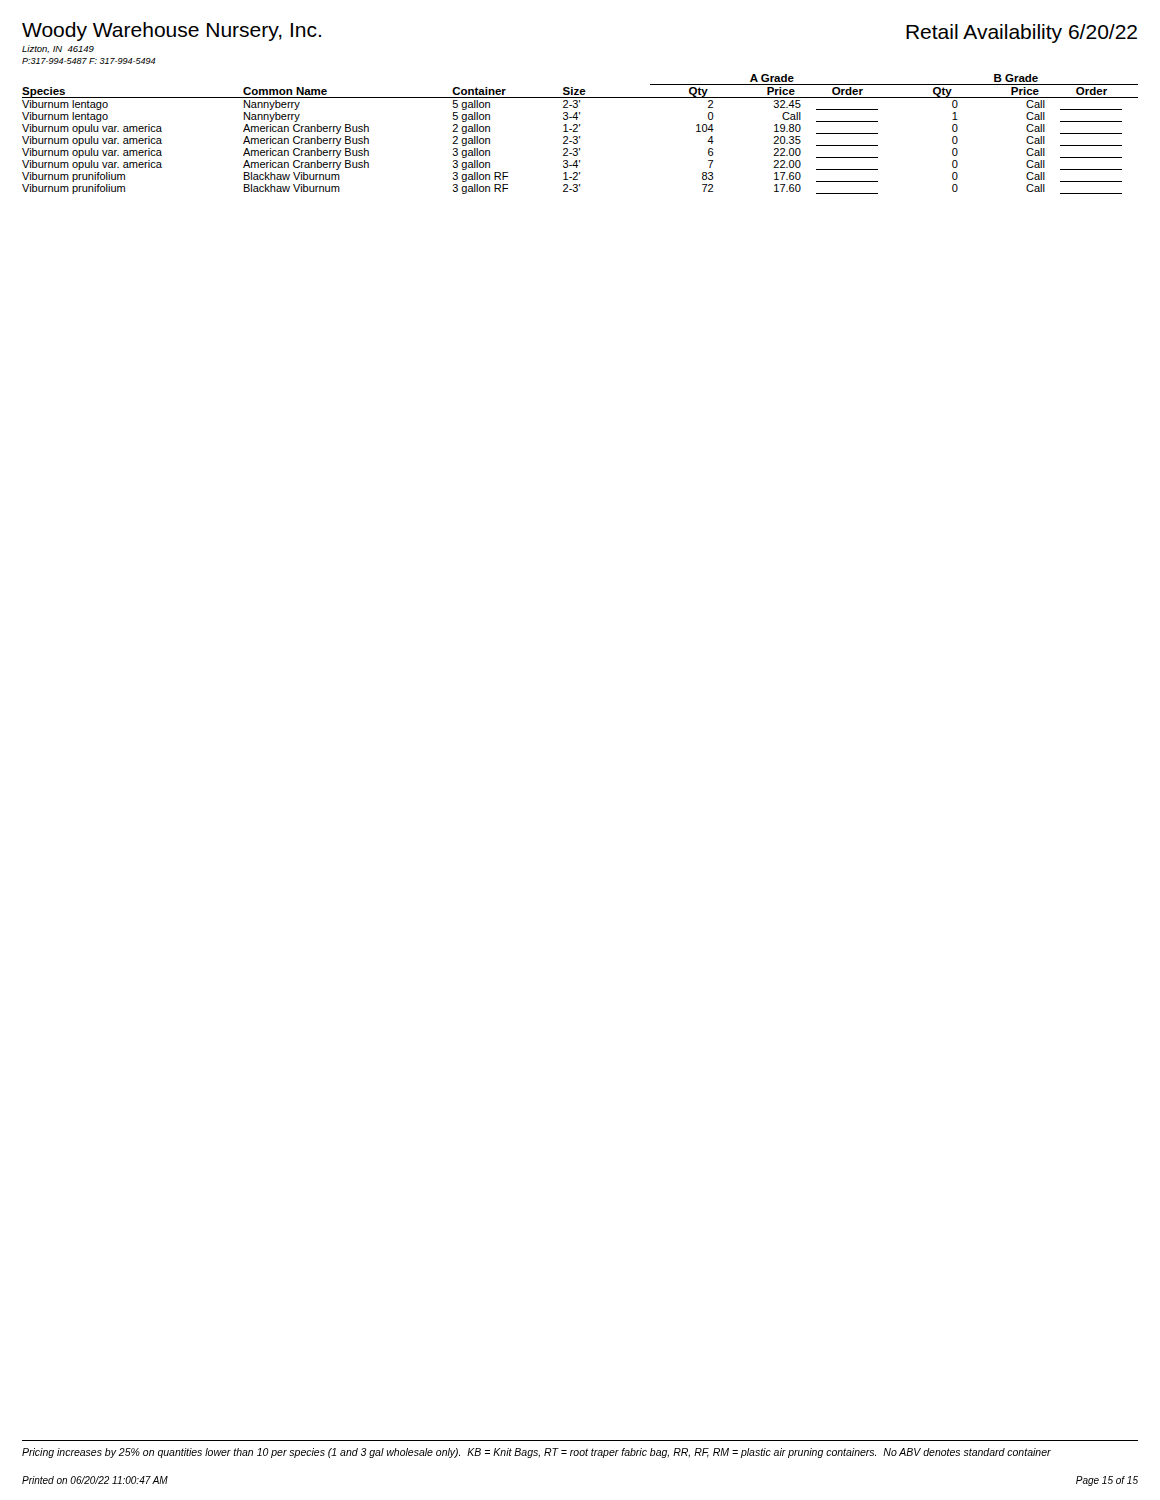Woody Warehouse Nursery, Inc. Retail Availability 6/20/22
Lizton, IN 46149
P:317-994-5487 F: 317-994-5494
| | | | | A Grade | B Grade |
| --- | --- | --- | --- | --- | --- |
| Species | Common Name | Container | Size | Qty | Price | Order | Qty | Price | Order |
| Viburnum lentago | Nannyberry | 5 gallon | 2-3' | 2 | 32.45 | | 0 | Call | |
| Viburnum lentago | Nannyberry | 5 gallon | 3-4' | 0 | Call | | 1 | Call | |
| Viburnum opulu var. america | American Cranberry Bush | 2 gallon | 1-2' | 104 | 19.80 | | 0 | Call | |
| Viburnum opulu var. america | American Cranberry Bush | 2 gallon | 2-3' | 4 | 20.35 | | 0 | Call | |
| Viburnum opulu var. america | American Cranberry Bush | 3 gallon | 2-3' | 6 | 22.00 | | 0 | Call | |
| Viburnum opulu var. america | American Cranberry Bush | 3 gallon | 3-4' | 7 | 22.00 | | 0 | Call | |
| Viburnum prunifolium | Blackhaw Viburnum | 3 gallon RF | 1-2' | 83 | 17.60 | | 0 | Call | |
| Viburnum prunifolium | Blackhaw Viburnum | 3 gallon RF | 2-3' | 72 | 17.60 | | 0 | Call | |
Pricing increases by 25% on quantities lower than 10 per species (1 and 3 gal wholesale only). KB = Knit Bags, RT = root traper fabric bag, RR, RF, RM = plastic air pruning containers. No ABV denotes standard container
Printed on 06/20/22 11:00:47 AM Page 15 of 15